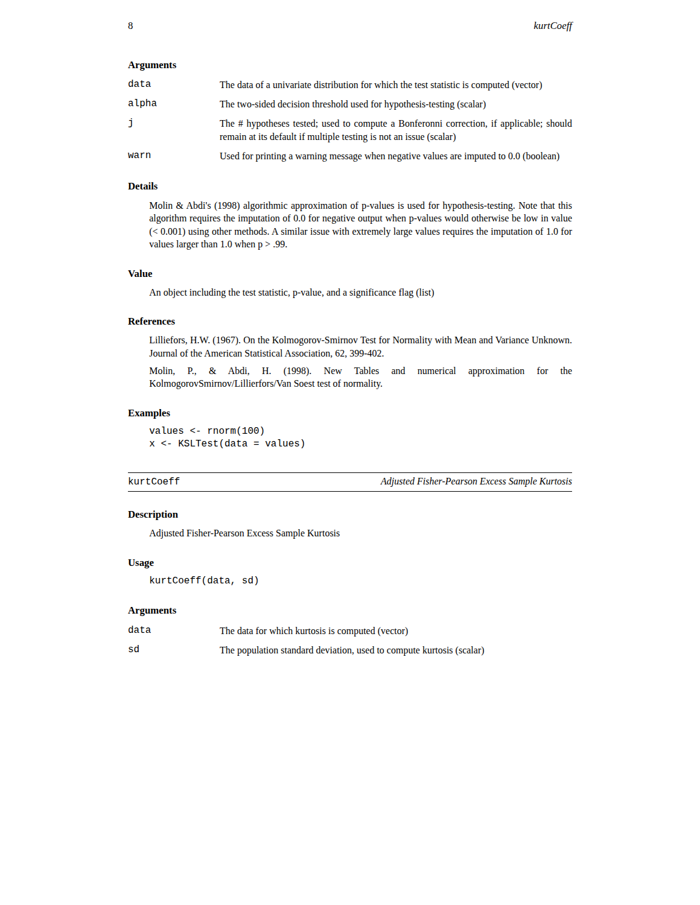8 kurtCoeff
Arguments
data
The data of a univariate distribution for which the test statistic is computed (vector)
alpha
The two-sided decision threshold used for hypothesis-testing (scalar)
j
The # hypotheses tested; used to compute a Bonferonni correction, if applicable; should remain at its default if multiple testing is not an issue (scalar)
warn
Used for printing a warning message when negative values are imputed to 0.0 (boolean)
Details
Molin & Abdi's (1998) algorithmic approximation of p-values is used for hypothesis-testing. Note that this algorithm requires the imputation of 0.0 for negative output when p-values would otherwise be low in value (< 0.001) using other methods. A similar issue with extremely large values requires the imputation of 1.0 for values larger than 1.0 when p > .99.
Value
An object including the test statistic, p-value, and a significance flag (list)
References
Lilliefors, H.W. (1967). On the Kolmogorov-Smirnov Test for Normality with Mean and Variance Unknown. Journal of the American Statistical Association, 62, 399-402.
Molin, P., & Abdi, H. (1998). New Tables and numerical approximation for the KolmogorovSmirnov/Lillierfors/Van Soest test of normality.
Examples
values <- rnorm(100)
x <- KSLTest(data = values)
kurtCoeff Adjusted Fisher-Pearson Excess Sample Kurtosis
Description
Adjusted Fisher-Pearson Excess Sample Kurtosis
Usage
kurtCoeff(data, sd)
Arguments
data
The data for which kurtosis is computed (vector)
sd
The population standard deviation, used to compute kurtosis (scalar)